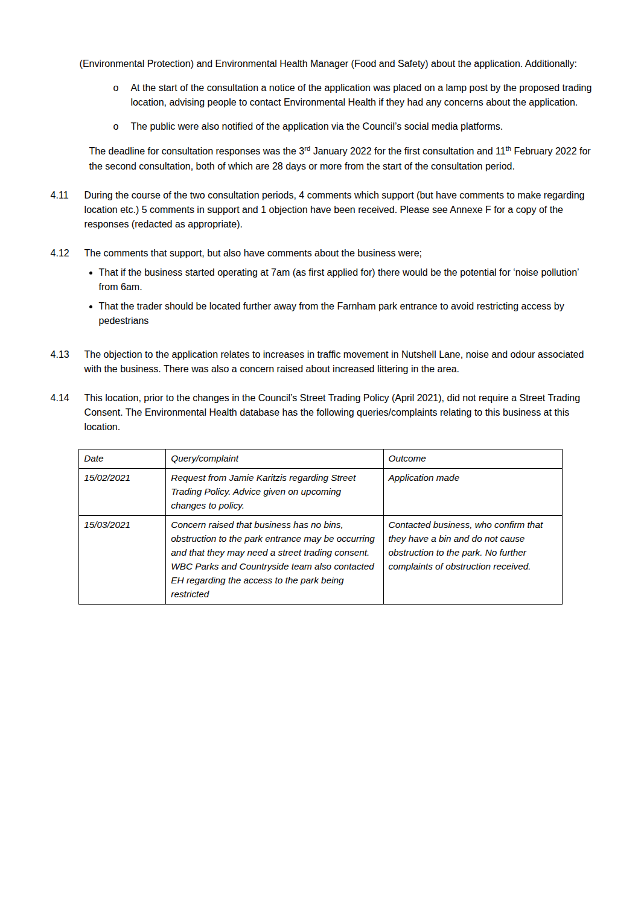(Environmental Protection) and Environmental Health Manager (Food and Safety) about the application. Additionally:
At the start of the consultation a notice of the application was placed on a lamp post by the proposed trading location, advising people to contact Environmental Health if they had any concerns about the application.
The public were also notified of the application via the Council’s social media platforms.
The deadline for consultation responses was the 3rd January 2022 for the first consultation and 11th February 2022 for the second consultation, both of which are 28 days or more from the start of the consultation period.
4.11
During the course of the two consultation periods, 4 comments which support (but have comments to make regarding location etc.) 5 comments in support and 1 objection have been received. Please see Annexe F for a copy of the responses (redacted as appropriate).
4.12
The comments that support, but also have comments about the business were;
That if the business started operating at 7am (as first applied for) there would be the potential for ‘noise pollution’ from 6am.
That the trader should be located further away from the Farnham park entrance to avoid restricting access by pedestrians
4.13
The objection to the application relates to increases in traffic movement in Nutshell Lane, noise and odour associated with the business. There was also a concern raised about increased littering in the area.
4.14
This location, prior to the changes in the Council’s Street Trading Policy (April 2021), did not require a Street Trading Consent. The Environmental Health database has the following queries/complaints relating to this business at this location.
| Date | Query/complaint | Outcome |
| --- | --- | --- |
| 15/02/2021 | Request from Jamie Karitzis regarding Street Trading Policy. Advice given on upcoming changes to policy. | Application made |
| 15/03/2021 | Concern raised that business has no bins, obstruction to the park entrance may be occurring and that they may need a street trading consent. WBC Parks and Countryside team also contacted EH regarding the access to the park being restricted | Contacted business, who confirm that they have a bin and do not cause obstruction to the park. No further complaints of obstruction received. |